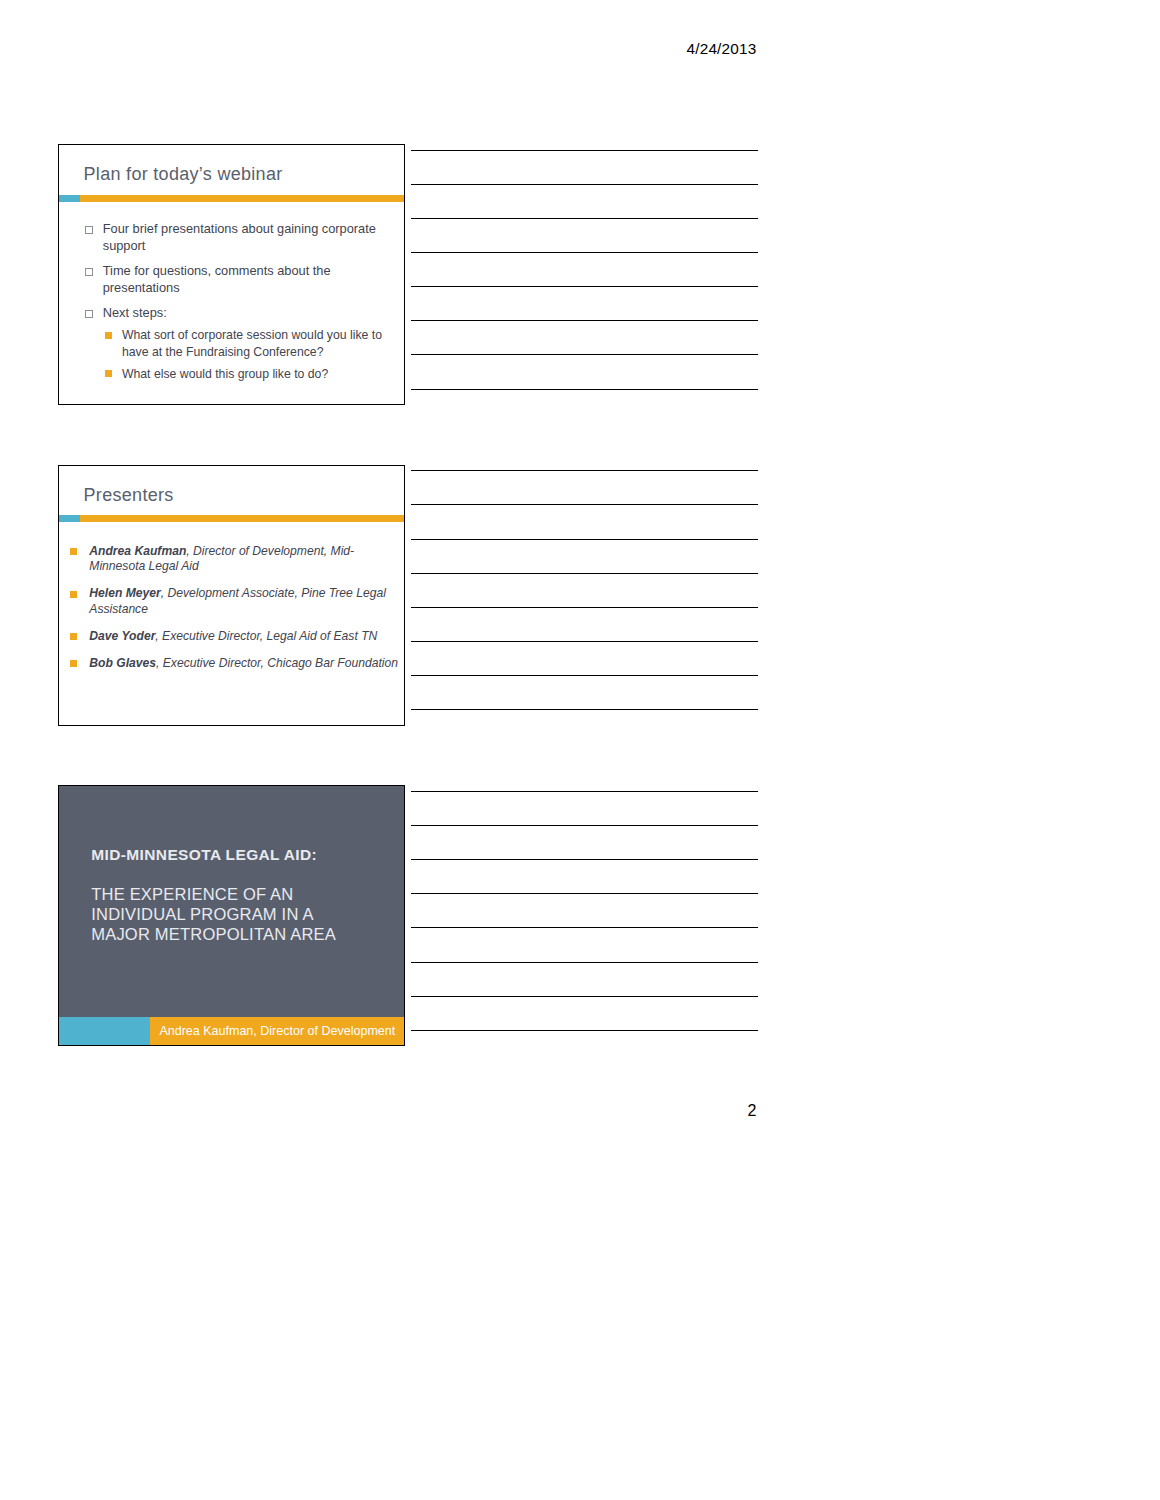4/24/2013
Plan for today’s webinar
Four brief presentations about gaining corporate support
Time for questions, comments about the presentations
Next steps:
What sort of corporate session would you like to have at the Fundraising Conference?
What else would this group like to do?
Presenters
Andrea Kaufman, Director of Development, Mid-Minnesota Legal Aid
Helen Meyer, Development Associate, Pine Tree Legal Assistance
Dave Yoder, Executive Director, Legal Aid of East TN
Bob Glaves, Executive Director, Chicago Bar Foundation
MID-MINNESOTA LEGAL AID:
THE EXPERIENCE OF AN
INDIVIDUAL PROGRAM IN A
MAJOR METROPOLITAN AREA
Andrea Kaufman, Director of Development
2